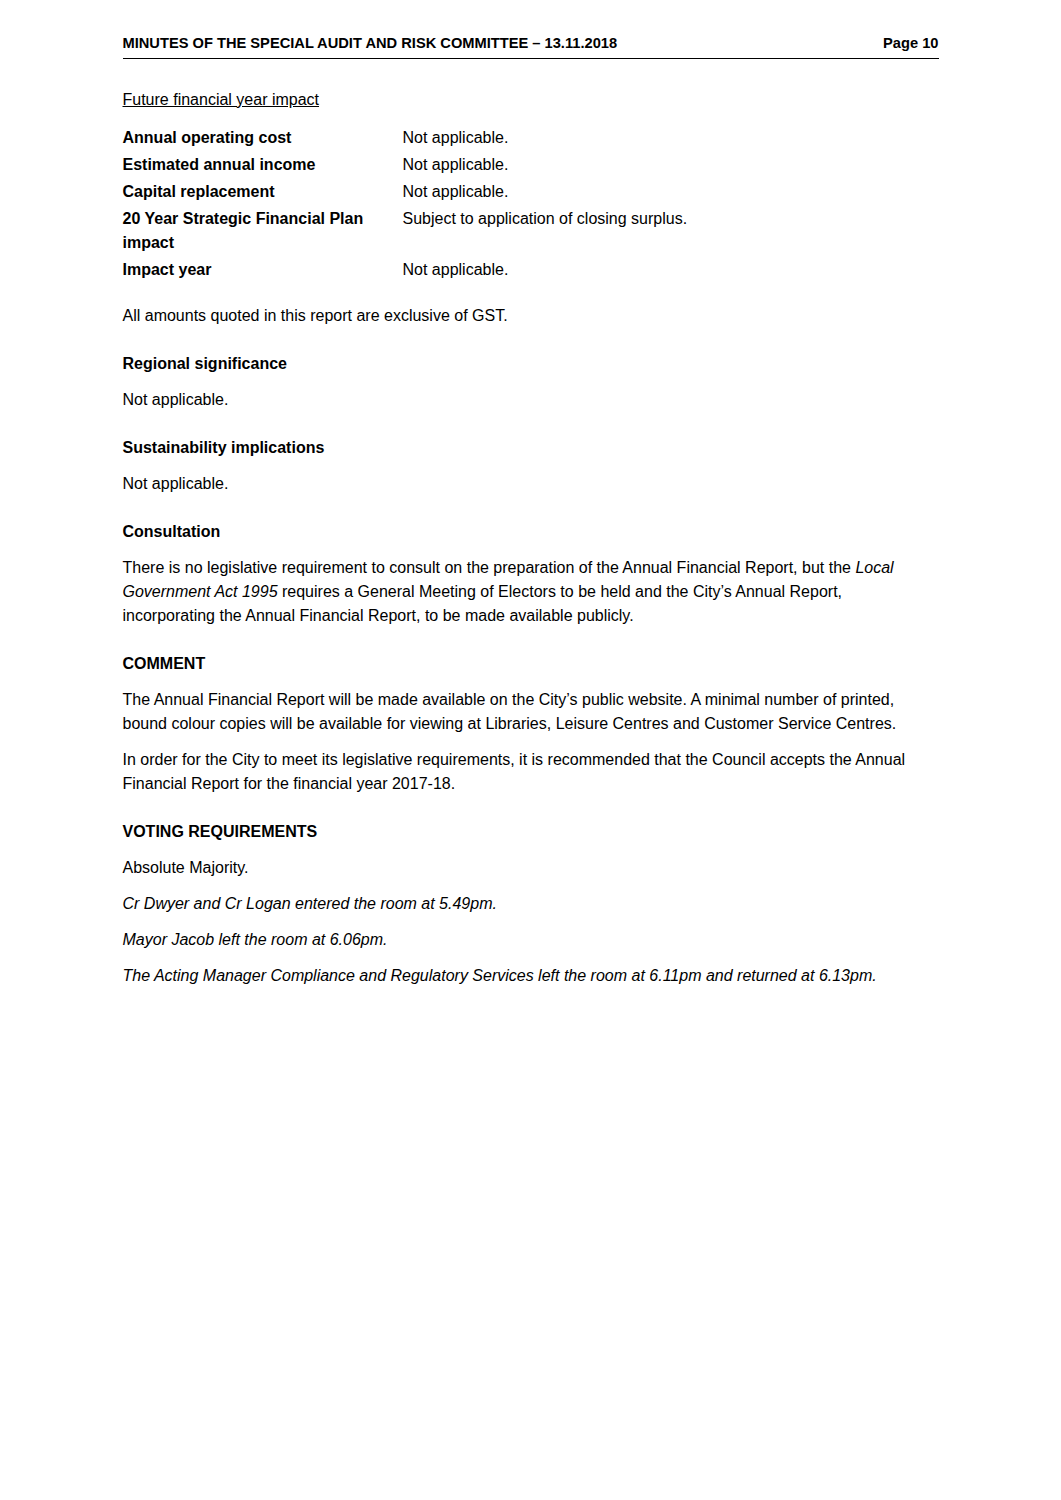MINUTES OF THE SPECIAL AUDIT AND RISK COMMITTEE – 13.11.2018 Page 10
Future financial year impact
| Annual operating cost | Not applicable. |
| Estimated annual income | Not applicable. |
| Capital replacement | Not applicable. |
| 20 Year Strategic Financial Plan impact | Subject to application of closing surplus. |
| Impact year | Not applicable. |
All amounts quoted in this report are exclusive of GST.
Regional significance
Not applicable.
Sustainability implications
Not applicable.
Consultation
There is no legislative requirement to consult on the preparation of the Annual Financial Report, but the Local Government Act 1995 requires a General Meeting of Electors to be held and the City’s Annual Report, incorporating the Annual Financial Report, to be made available publicly.
COMMENT
The Annual Financial Report will be made available on the City’s public website. A minimal number of printed, bound colour copies will be available for viewing at Libraries, Leisure Centres and Customer Service Centres.
In order for the City to meet its legislative requirements, it is recommended that the Council accepts the Annual Financial Report for the financial year 2017-18.
VOTING REQUIREMENTS
Absolute Majority.
Cr Dwyer and Cr Logan entered the room at 5.49pm.
Mayor Jacob left the room at 6.06pm.
The Acting Manager Compliance and Regulatory Services left the room at 6.11pm and returned at 6.13pm.